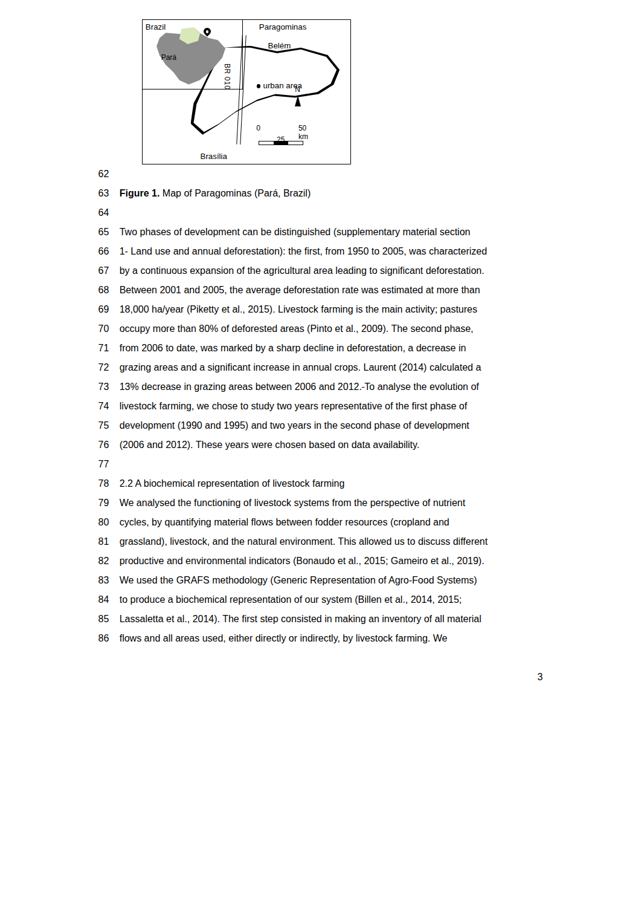Brazil
Pará
Paragominas Belém Brasília
BR 010
urban area
N
0 50 km
25
62
63 Figure 1. Map of Paragominas (Pará, Brazil)
64
65 Two phases of development can be distinguished (supplementary material section
661- Land use and annual deforestation): the first, from 1950 to 2005, was characterized
67by a continuous expansion of the agricultural area leading to significant deforestation.
68 Between 2001 and 2005, the average deforestation rate was estimated at more than
6918,000 ha/year (Piketty et al., 2015). Livestock farming is the main activity; pastures
70occupy more than 80% of deforested areas (Pinto et al., 2009). The second phase,
71from 2006 to date, was marked by a sharp decline in deforestation, a decrease in
72grazing areas and a significant increase in annual crops. Laurent (2014) calculated a
7313% decrease in grazing areas between 2006 and 2012. To analyse the evolution of
74livestock farming, we chose to study two years representative of the first phase of
75development (1990 and 1995) and two years in the second phase of development
76(2006 and 2012). These years were chosen based on data availability.
77
782.2 A biochemical representation of livestock farming
79 We analysed the functioning of livestock systems from the perspective of nutrient
80cycles, by quantifying material flows between fodder resources (cropland and
81grassland), livestock, and the natural environment. This allowed us to discuss different
82productive and environmental indicators (Bonaudo et al., 2015; Gameiro et al., 2019).
83 We used the GRAFS methodology (Generic Representation of Agro-Food Systems)
84to produce a biochemical representation of our system (Billen et al., 2014, 2015;
85 Lassaletta et al., 2014). The first step consisted in making an inventory of all material
86flows and all areas used, either directly or indirectly, by livestock farming. We
3